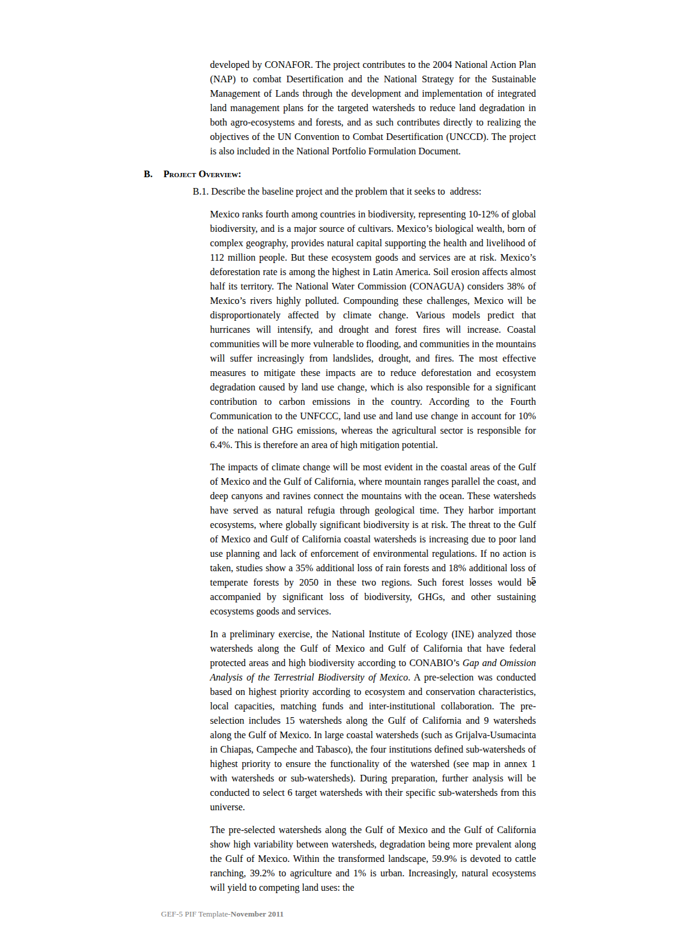developed by CONAFOR. The project contributes to the 2004 National Action Plan (NAP) to combat Desertification and the National Strategy for the Sustainable Management of Lands through the development and implementation of integrated land management plans for the targeted watersheds to reduce land degradation in both agro-ecosystems and forests, and as such contributes directly to realizing the objectives of the UN Convention to Combat Desertification (UNCCD). The project is also included in the National Portfolio Formulation Document.
B. Project Overview:
B.1. Describe the baseline project and the problem that it seeks to address:
Mexico ranks fourth among countries in biodiversity, representing 10-12% of global biodiversity, and is a major source of cultivars. Mexico’s biological wealth, born of complex geography, provides natural capital supporting the health and livelihood of 112 million people. But these ecosystem goods and services are at risk. Mexico’s deforestation rate is among the highest in Latin America. Soil erosion affects almost half its territory. The National Water Commission (CONAGUA) considers 38% of Mexico’s rivers highly polluted. Compounding these challenges, Mexico will be disproportionately affected by climate change. Various models predict that hurricanes will intensify, and drought and forest fires will increase. Coastal communities will be more vulnerable to flooding, and communities in the mountains will suffer increasingly from landslides, drought, and fires. The most effective measures to mitigate these impacts are to reduce deforestation and ecosystem degradation caused by land use change, which is also responsible for a significant contribution to carbon emissions in the country. According to the Fourth Communication to the UNFCCC, land use and land use change in account for 10% of the national GHG emissions, whereas the agricultural sector is responsible for 6.4%. This is therefore an area of high mitigation potential.
The impacts of climate change will be most evident in the coastal areas of the Gulf of Mexico and the Gulf of California, where mountain ranges parallel the coast, and deep canyons and ravines connect the mountains with the ocean. These watersheds have served as natural refugia through geological time. They harbor important ecosystems, where globally significant biodiversity is at risk. The threat to the Gulf of Mexico and Gulf of California coastal watersheds is increasing due to poor land use planning and lack of enforcement of environmental regulations. If no action is taken, studies show a 35% additional loss of rain forests and 18% additional loss of temperate forests by 2050 in these two regions. Such forest losses would be accompanied by significant loss of biodiversity, GHGs, and other sustaining ecosystems goods and services.
In a preliminary exercise, the National Institute of Ecology (INE) analyzed those watersheds along the Gulf of Mexico and Gulf of California that have federal protected areas and high biodiversity according to CONABIO’s Gap and Omission Analysis of the Terrestrial Biodiversity of Mexico. A pre-selection was conducted based on highest priority according to ecosystem and conservation characteristics, local capacities, matching funds and inter-institutional collaboration. The pre-selection includes 15 watersheds along the Gulf of California and 9 watersheds along the Gulf of Mexico. In large coastal watersheds (such as Grijalva-Usumacinta in Chiapas, Campeche and Tabasco), the four institutions defined sub-watersheds of highest priority to ensure the functionality of the watershed (see map in annex 1 with watersheds or sub-watersheds). During preparation, further analysis will be conducted to select 6 target watersheds with their specific sub-watersheds from this universe.
The pre-selected watersheds along the Gulf of Mexico and the Gulf of California show high variability between watersheds, degradation being more prevalent along the Gulf of Mexico. Within the transformed landscape, 59.9% is devoted to cattle ranching, 39.2% to agriculture and 1% is urban. Increasingly, natural ecosystems will yield to competing land uses: the
5
GEF-5 PIF Template-November 2011